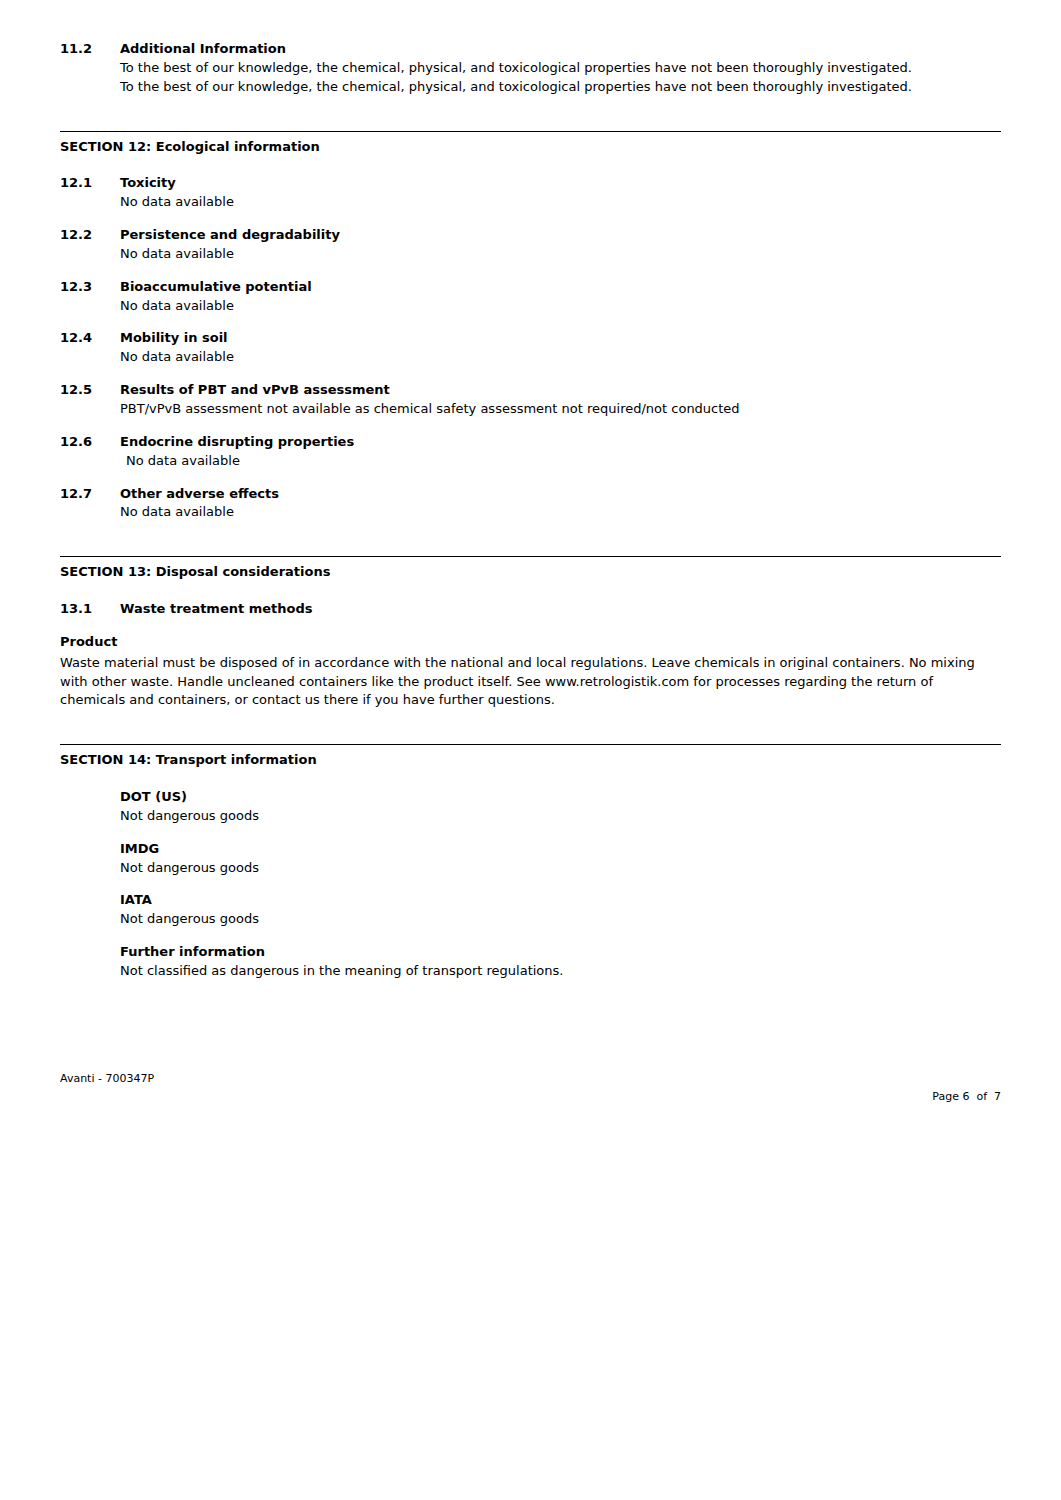11.2
Additional Information
To the best of our knowledge, the chemical, physical, and toxicological properties have not been thoroughly investigated.
To the best of our knowledge, the chemical, physical, and toxicological properties have not been thoroughly investigated.
SECTION 12: Ecological information
12.1
Toxicity
No data available
12.2
Persistence and degradability
No data available
12.3
Bioaccumulative potential
No data available
12.4
Mobility in soil
No data available
12.5
Results of PBT and vPvB assessment
PBT/vPvB assessment not available as chemical safety assessment not required/not conducted
12.6
Endocrine disrupting properties
No data available
12.7
Other adverse effects
No data available
SECTION 13: Disposal considerations
13.1
Waste treatment methods
Product
Waste material must be disposed of in accordance with the national and local regulations. Leave chemicals in original containers. No mixing with other waste. Handle uncleaned containers like the product itself. See www.retrologistik.com for processes regarding the return of chemicals and containers, or contact us there if you have further questions.
SECTION 14: Transport information
DOT (US)
Not dangerous goods
IMDG
Not dangerous goods
IATA
Not dangerous goods
Further information
Not classified as dangerous in the meaning of transport regulations.
Avanti - 700347P
Page 6 of 7